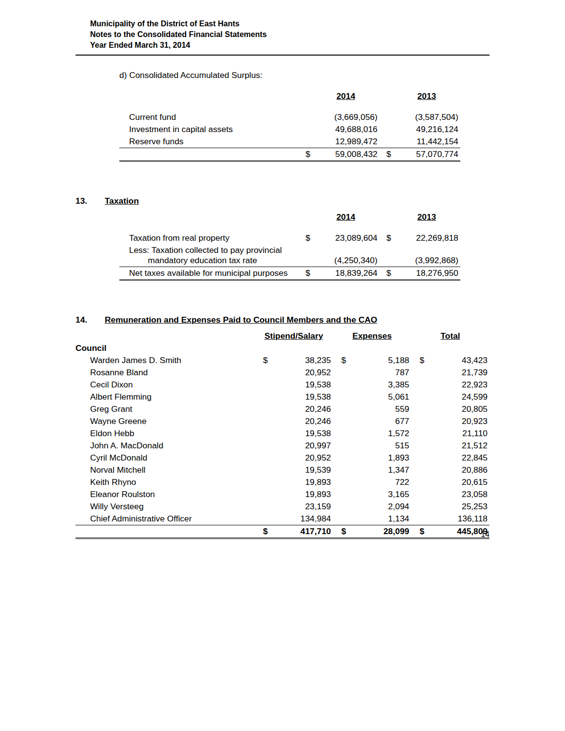Municipality of the District of East Hants
Notes to the Consolidated Financial Statements
Year Ended March 31, 2014
d) Consolidated Accumulated Surplus:
| | | 2014 | | 2013 |
| Current fund | | (3,669,056) | | (3,587,504) |
| Investment in capital assets | | 49,688,016 | | 49,216,124 |
| Reserve funds | | 12,989,472 | | 11,442,154 |
| | $ | 59,008,432 | $ | 57,070,774 |
13.
Taxation
| | | 2014 | | 2013 |
| Taxation from real property | $ | 23,089,604 | $ | 22,269,818 |
| Less: Taxation collected to pay provincial mandatory education tax rate | | (4,250,340) | | (3,992,868) |
| Net taxes available for municipal purposes | $ | 18,839,264 | $ | 18,276,950 |
14.
Remuneration and Expenses Paid to Council Members and the CAO
| | Stipend/Salary | Expenses | Total |
| Council | |
| Warden James D. Smith | $ | 38,235 | $ | 5,188 | $ | 43,423 |
| Rosanne Bland | | 20,952 | | 787 | | 21,739 |
| Cecil Dixon | | 19,538 | | 3,385 | | 22,923 |
| Albert Flemming | | 19,538 | | 5,061 | | 24,599 |
| Greg Grant | | 20,246 | | 559 | | 20,805 |
| Wayne Greene | | 20,246 | | 677 | | 20,923 |
| Eldon Hebb | | 19,538 | | 1,572 | | 21,110 |
| John A. MacDonald | | 20,997 | | 515 | | 21,512 |
| Cyril McDonald | | 20,952 | | 1,893 | | 22,845 |
| Norval Mitchell | | 19,539 | | 1,347 | | 20,886 |
| Keith Rhyno | | 19,893 | | 722 | | 20,615 |
| Eleanor Roulston | | 19,893 | | 3,165 | | 23,058 |
| Willy Versteeg | | 23,159 | | 2,094 | | 25,253 |
| Chief Administrative Officer | | 134,984 | | 1,134 | | 136,118 |
| | $ | 417,710 | $ | 28,099 | $ | 445,809 |
14